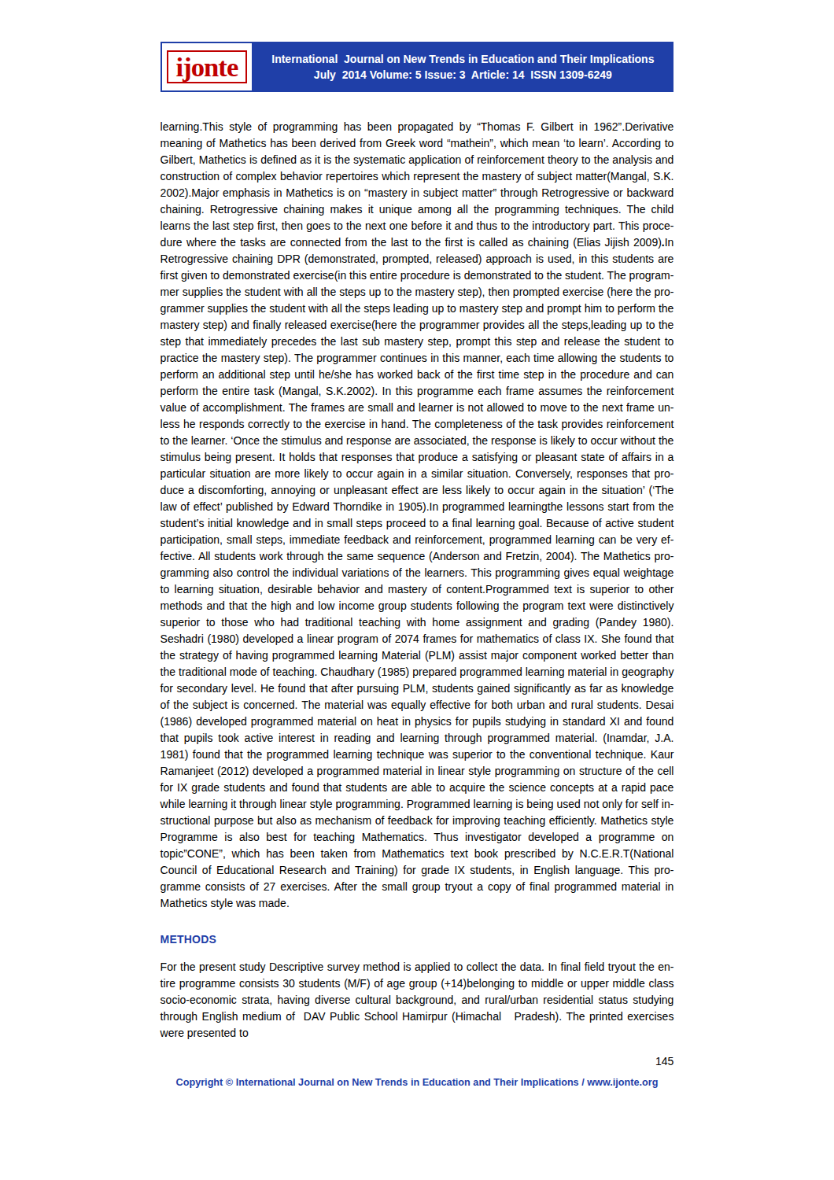ijonte
International Journal on New Trends in Education and Their Implications
July 2014 Volume: 5 Issue: 3 Article: 14 ISSN 1309-6249
learning.This style of programming has been propagated by “Thomas F. Gilbert in 1962”.Derivative meaning of Mathetics has been derived from Greek word “mathein”, which mean ‘to learn’. According to Gilbert, Mathetics is defined as it is the systematic application of reinforcement theory to the analysis and construction of complex behavior repertoires which represent the mastery of subject matter(Mangal, S.K. 2002).Major emphasis in Mathetics is on “mastery in subject matter” through Retrogressive or backward chaining. Retrogressive chaining makes it unique among all the programming techniques. The child learns the last step first, then goes to the next one before it and thus to the introductory part. This procedure where the tasks are connected from the last to the first is called as chaining (Elias Jijish 2009). In Retrogressive chaining DPR (demonstrated, prompted, released) approach is used, in this students are first given to demonstrated exercise(in this entire procedure is demonstrated to the student. The programmer supplies the student with all the steps up to the mastery step), then prompted exercise (here the programmer supplies the student with all the steps leading up to mastery step and prompt him to perform the mastery step) and finally released exercise(here the programmer provides all the steps,leading up to the step that immediately precedes the last sub mastery step, prompt this step and release the student to practice the mastery step). The programmer continues in this manner, each time allowing the students to perform an additional step until he/she has worked back of the first time step in the procedure and can perform the entire task (Mangal, S.K.2002). In this programme each frame assumes the reinforcement value of accomplishment. The frames are small and learner is not allowed to move to the next frame unless he responds correctly to the exercise in hand. The completeness of the task provides reinforcement to the learner. ‘Once the stimulus and response are associated, the response is likely to occur without the stimulus being present. It holds that responses that produce a satisfying or pleasant state of affairs in a particular situation are more likely to occur again in a similar situation. Conversely, responses that produce a discomforting, annoying or unpleasant effect are less likely to occur again in the situation’ (‘The law of effect’ published by Edward Thorndike in 1905).In programmed learningthe lessons start from the student’s initial knowledge and in small steps proceed to a final learning goal. Because of active student participation, small steps, immediate feedback and reinforcement, programmed learning can be very effective. All students work through the same sequence (Anderson and Fretzin, 2004). The Mathetics programming also control the individual variations of the learners. This programming gives equal weightage to learning situation, desirable behavior and mastery of content.Programmed text is superior to other methods and that the high and low income group students following the program text were distinctively superior to those who had traditional teaching with home assignment and grading (Pandey 1980). Seshadri (1980) developed a linear program of 2074 frames for mathematics of class IX. She found that the strategy of having programmed learning Material (PLM) assist major component worked better than the traditional mode of teaching. Chaudhary (1985) prepared programmed learning material in geography for secondary level. He found that after pursuing PLM, students gained significantly as far as knowledge of the subject is concerned. The material was equally effective for both urban and rural students. Desai (1986) developed programmed material on heat in physics for pupils studying in standard XI and found that pupils took active interest in reading and learning through programmed material. (Inamdar, J.A. 1981) found that the programmed learning technique was superior to the conventional technique. Kaur Ramanjeet (2012) developed a programmed material in linear style programming on structure of the cell for IX grade students and found that students are able to acquire the science concepts at a rapid pace while learning it through linear style programming. Programmed learning is being used not only for self instructional purpose but also as mechanism of feedback for improving teaching efficiently. Mathetics style Programme is also best for teaching Mathematics. Thus investigator developed a programme on topic”CONE”, which has been taken from Mathematics text book prescribed by N.C.E.R.T(National Council of Educational Research and Training) for grade IX students, in English language. This programme consists of 27 exercises. After the small group tryout a copy of final programmed material in Mathetics style was made.
METHODS
For the present study Descriptive survey method is applied to collect the data. In final field tryout the entire programme consists 30 students (M/F) of age group (+14)belonging to middle or upper middle class socio-economic strata, having diverse cultural background, and rural/urban residential status studying through English medium of DAV Public School Hamirpur (Himachal Pradesh). The printed exercises were presented to
145
Copyright © International Journal on New Trends in Education and Their Implications / www.ijonte.org